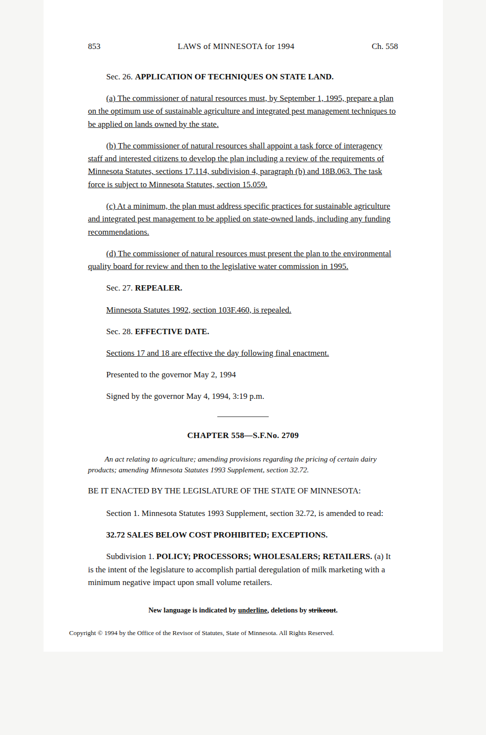853
LAWS of MINNESOTA for 1994
Ch. 558
Sec. 26. APPLICATION OF TECHNIQUES ON STATE LAND.
(a) The commissioner of natural resources must, by September 1, 1995, prepare a plan on the optimum use of sustainable agriculture and integrated pest management techniques to be applied on lands owned by the state.
(b) The commissioner of natural resources shall appoint a task force of interagency staff and interested citizens to develop the plan including a review of the requirements of Minnesota Statutes, sections 17.114, subdivision 4, paragraph (b) and 18B.063. The task force is subject to Minnesota Statutes, section 15.059.
(c) At a minimum, the plan must address specific practices for sustainable agriculture and integrated pest management to be applied on state-owned lands, including any funding recommendations.
(d) The commissioner of natural resources must present the plan to the environmental quality board for review and then to the legislative water commission in 1995.
Sec. 27. REPEALER.
Minnesota Statutes 1992, section 103F.460, is repealed.
Sec. 28. EFFECTIVE DATE.
Sections 17 and 18 are effective the day following final enactment.
Presented to the governor May 2, 1994
Signed by the governor May 4, 1994, 3:19 p.m.
CHAPTER 558—S.F.No. 2709
An act relating to agriculture; amending provisions regarding the pricing of certain dairy products; amending Minnesota Statutes 1993 Supplement, section 32.72.
BE IT ENACTED BY THE LEGISLATURE OF THE STATE OF MINNESOTA:
Section 1. Minnesota Statutes 1993 Supplement, section 32.72, is amended to read:
32.72 SALES BELOW COST PROHIBITED; EXCEPTIONS.
Subdivision 1. POLICY; PROCESSORS; WHOLESALERS; RETAILERS. (a) It is the intent of the legislature to accomplish partial deregulation of milk marketing with a minimum negative impact upon small volume retailers.
New language is indicated by underline, deletions by strikeout.
Copyright © 1994 by the Office of the Revisor of Statutes, State of Minnesota. All Rights Reserved.